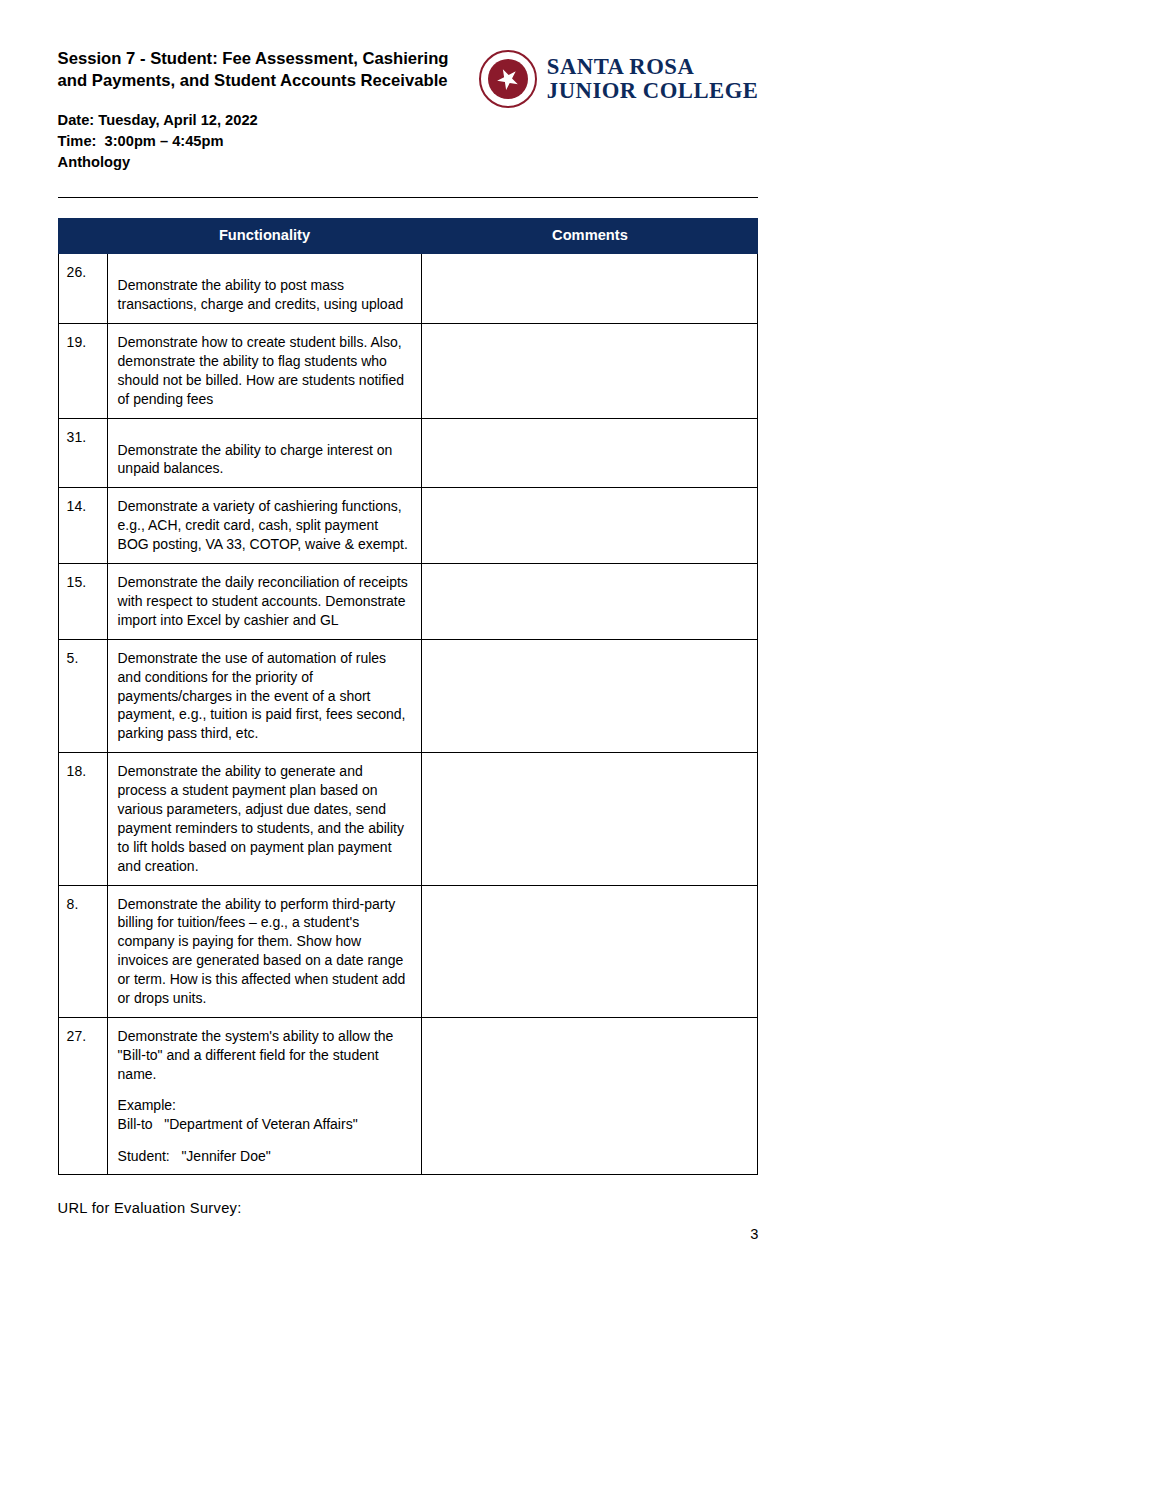Session 7 - Student: Fee Assessment, Cashiering and Payments, and Student Accounts Receivable
Date: Tuesday, April 12, 2022
Time: 3:00pm – 4:45pm
Anthology
SANTA ROSA JUNIOR COLLEGE
| | Functionality | Comments |
| --- | --- | --- |
| 26. | Demonstrate the ability to post mass transactions, charge and credits, using upload | |
| 19. | Demonstrate how to create student bills. Also, demonstrate the ability to flag students who should not be billed. How are students notified of pending fees | |
| 31. | Demonstrate the ability to charge interest on unpaid balances. | |
| 14. | Demonstrate a variety of cashiering functions, e.g., ACH, credit card, cash, split payment BOG posting, VA 33, COTOP, waive & exempt. | |
| 15. | Demonstrate the daily reconciliation of receipts with respect to student accounts. Demonstrate import into Excel by cashier and GL | |
| 5. | Demonstrate the use of automation of rules and conditions for the priority of payments/charges in the event of a short payment, e.g., tuition is paid first, fees second, parking pass third, etc. | |
| 18. | Demonstrate the ability to generate and process a student payment plan based on various parameters, adjust due dates, send payment reminders to students, and the ability to lift holds based on payment plan payment and creation. | |
| 8. | Demonstrate the ability to perform third-party billing for tuition/fees – e.g., a student's company is paying for them. Show how invoices are generated based on a date range or term. How is this affected when student add or drops units. | |
| 27. | Demonstrate the system's ability to allow the "Bill-to" and a different field for the student name. Example: Bill-to "Department of Veteran Affairs" Student: "Jennifer Doe" | |
URL for Evaluation Survey:
3